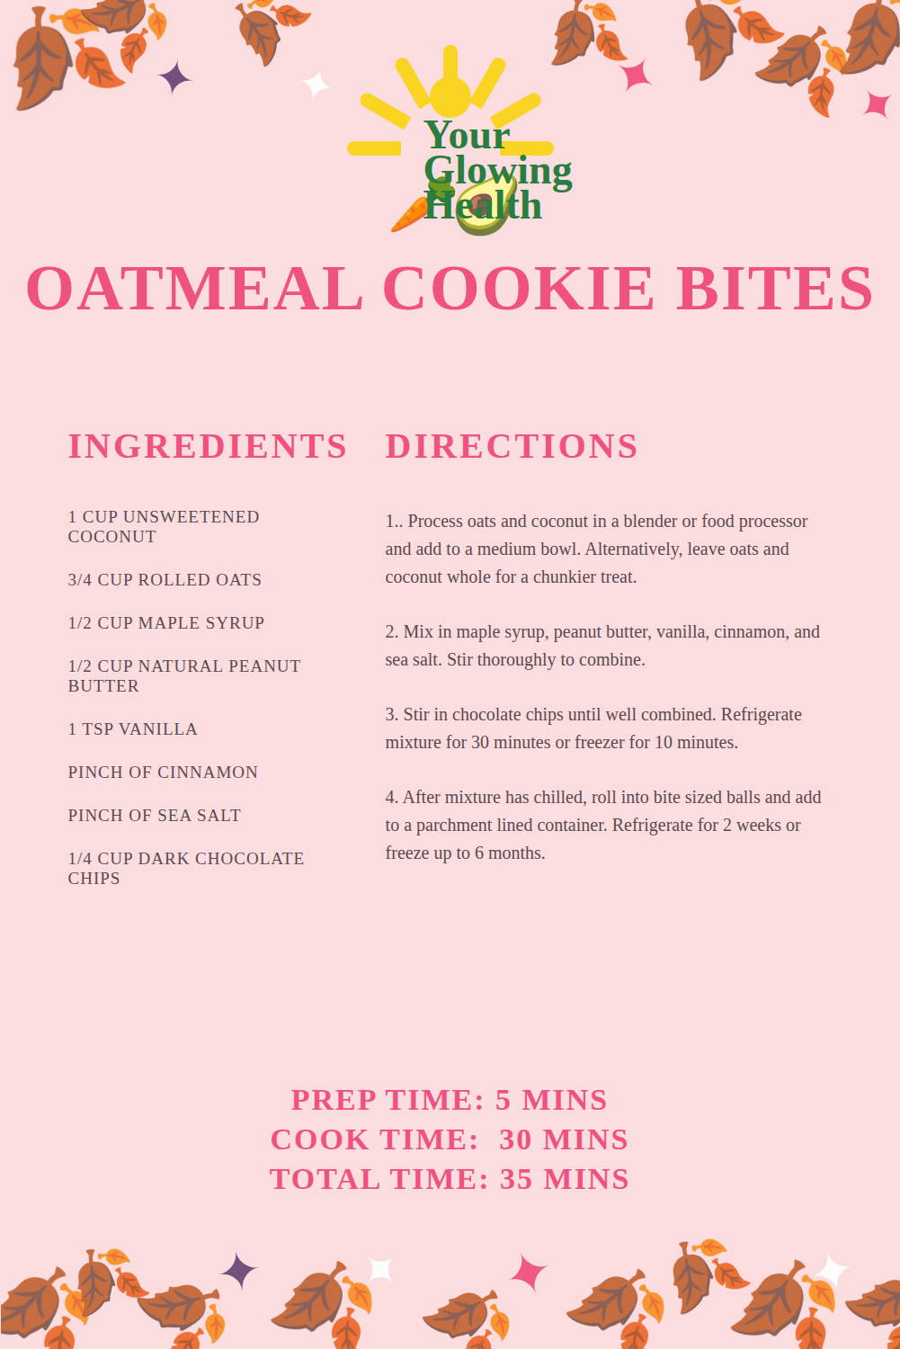🍂 🍂 ✦ 🍂 ✦ 🍂 ✦ 🍂 🍂 🍂 ✦
🥕🥑
Your
Glowing
Health
Oatmeal Cookie Bites
Ingredients
1 cup unsweetened coconut
3/4 cup rolled oats
1/2 cup maple syrup
1/2 cup natural peanut butter
1 tsp vanilla
Pinch of cinnamon
Pinch of sea salt
1/4 cup dark chocolate chips
Directions
1.. Process oats and coconut in a blender or food processor and add to a medium bowl. Alternatively, leave oats and coconut whole for a chunkier treat.
2. Mix in maple syrup, peanut butter, vanilla, cinnamon, and sea salt. Stir thoroughly to combine.
3. Stir in chocolate chips until well combined. Refrigerate mixture for 30 minutes or freezer for 10 minutes.
4. After mixture has chilled, roll into bite sized balls and add to a parchment lined container. Refrigerate for 2 weeks or freeze up to 6 months.
Prep Time: 5 mins
Cook Time: 30 mins
Total Time: 35 mins
🍂 🍂 🍂 ✦ 🍂 ✦ 🍂 ✦ 🍂 🍂 🍂 ✦ 🍂